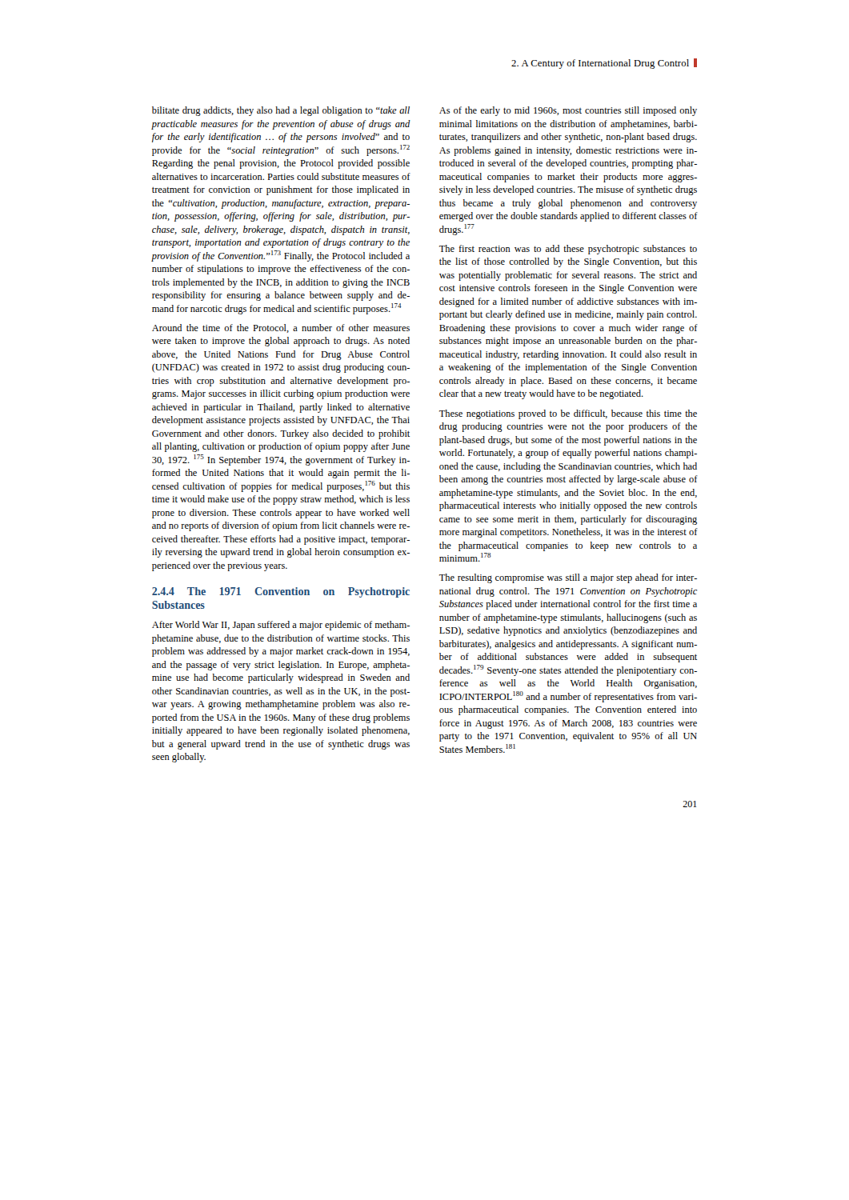2. A Century of International Drug Control
bilitate drug addicts, they also had a legal obligation to “take all practicable measures for the prevention of abuse of drugs and for the early identification … of the persons involved” and to provide for the “social reintegration” of such persons.172 Regarding the penal provision, the Protocol provided possible alternatives to incarceration. Parties could substitute measures of treatment for conviction or punishment for those implicated in the “cultivation, production, manufacture, extraction, preparation, possession, offering, offering for sale, distribution, purchase, sale, delivery, brokerage, dispatch, dispatch in transit, transport, importation and exportation of drugs contrary to the provision of the Convention.”173 Finally, the Protocol included a number of stipulations to improve the effectiveness of the controls implemented by the INCB, in addition to giving the INCB responsibility for ensuring a balance between supply and demand for narcotic drugs for medical and scientific purposes.174
Around the time of the Protocol, a number of other measures were taken to improve the global approach to drugs. As noted above, the United Nations Fund for Drug Abuse Control (UNFDAC) was created in 1972 to assist drug producing countries with crop substitution and alternative development programs. Major successes in illicit curbing opium production were achieved in particular in Thailand, partly linked to alternative development assistance projects assisted by UNFDAC, the Thai Government and other donors. Turkey also decided to prohibit all planting, cultivation or production of opium poppy after June 30, 1972. 175 In September 1974, the government of Turkey informed the United Nations that it would again permit the licensed cultivation of poppies for medical purposes,176 but this time it would make use of the poppy straw method, which is less prone to diversion. These controls appear to have worked well and no reports of diversion of opium from licit channels were received thereafter. These efforts had a positive impact, temporarily reversing the upward trend in global heroin consumption experienced over the previous years.
2.4.4 The 1971 Convention on Psychotropic Substances
After World War II, Japan suffered a major epidemic of methamphetamine abuse, due to the distribution of wartime stocks. This problem was addressed by a major market crack-down in 1954, and the passage of very strict legislation. In Europe, amphetamine use had become particularly widespread in Sweden and other Scandinavian countries, as well as in the UK, in the post-war years. A growing methamphetamine problem was also reported from the USA in the 1960s. Many of these drug problems initially appeared to have been regionally isolated phenomena, but a general upward trend in the use of synthetic drugs was seen globally.
As of the early to mid 1960s, most countries still imposed only minimal limitations on the distribution of amphetamines, barbiturates, tranquilizers and other synthetic, non-plant based drugs. As problems gained in intensity, domestic restrictions were introduced in several of the developed countries, prompting pharmaceutical companies to market their products more aggressively in less developed countries. The misuse of synthetic drugs thus became a truly global phenomenon and controversy emerged over the double standards applied to different classes of drugs.177
The first reaction was to add these psychotropic substances to the list of those controlled by the Single Convention, but this was potentially problematic for several reasons. The strict and cost intensive controls foreseen in the Single Convention were designed for a limited number of addictive substances with important but clearly defined use in medicine, mainly pain control. Broadening these provisions to cover a much wider range of substances might impose an unreasonable burden on the pharmaceutical industry, retarding innovation. It could also result in a weakening of the implementation of the Single Convention controls already in place. Based on these concerns, it became clear that a new treaty would have to be negotiated.
These negotiations proved to be difficult, because this time the drug producing countries were not the poor producers of the plant-based drugs, but some of the most powerful nations in the world. Fortunately, a group of equally powerful nations championed the cause, including the Scandinavian countries, which had been among the countries most affected by large-scale abuse of amphetamine-type stimulants, and the Soviet bloc. In the end, pharmaceutical interests who initially opposed the new controls came to see some merit in them, particularly for discouraging more marginal competitors. Nonetheless, it was in the interest of the pharmaceutical companies to keep new controls to a minimum.178
The resulting compromise was still a major step ahead for international drug control. The 1971 Convention on Psychotropic Substances placed under international control for the first time a number of amphetamine-type stimulants, hallucinogens (such as LSD), sedative hypnotics and anxiolytics (benzodiazepines and barbiturates), analgesics and antidepressants. A significant number of additional substances were added in subsequent decades.179 Seventy-one states attended the plenipotentiary conference as well as the World Health Organisation, ICPO/INTERPOL180 and a number of representatives from various pharmaceutical companies. The Convention entered into force in August 1976. As of March 2008, 183 countries were party to the 1971 Convention, equivalent to 95% of all UN States Members.181
201